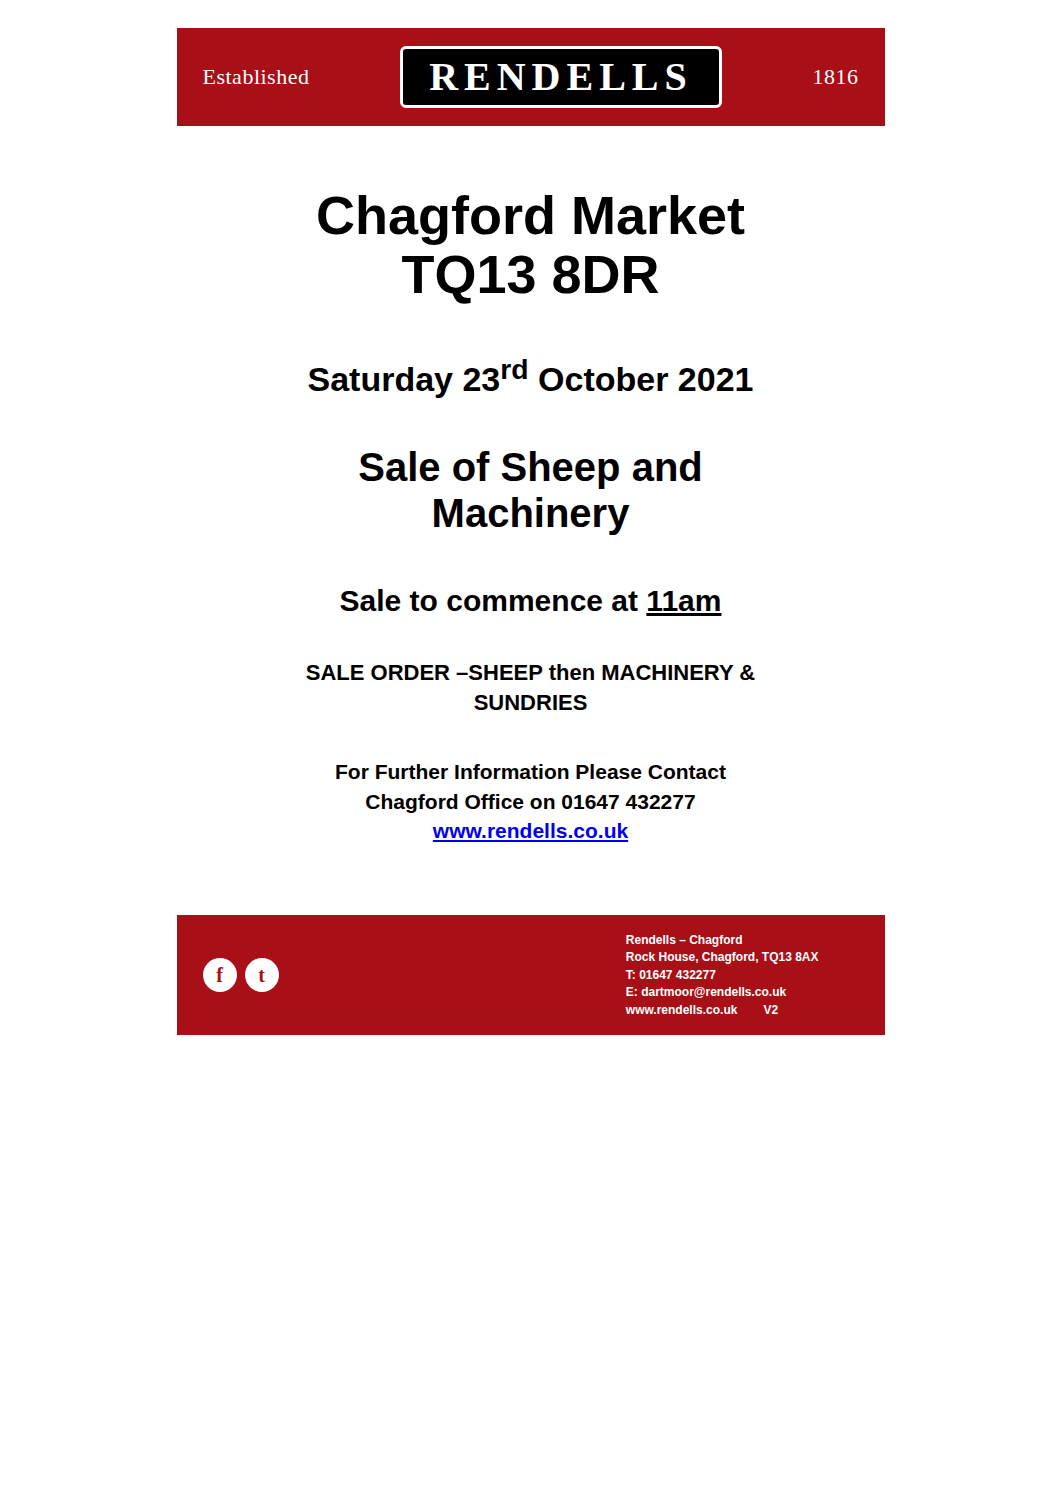Established
RENDELLS
1816
Chagford Market
TQ13 8DR
Saturday 23rd October 2021
Sale of Sheep and
Machinery
Sale to commence at 11am
SALE ORDER –SHEEP then MACHINERY &
SUNDRIES
For Further Information Please Contact
Chagford Office on 01647 432277
www.rendells.co.uk
f t
Rendells – Chagford
Rock House, Chagford, TQ13 8AX
T: 01647 432277
E: dartmoor@rendells.co.uk
www.rendells.co.uk V2